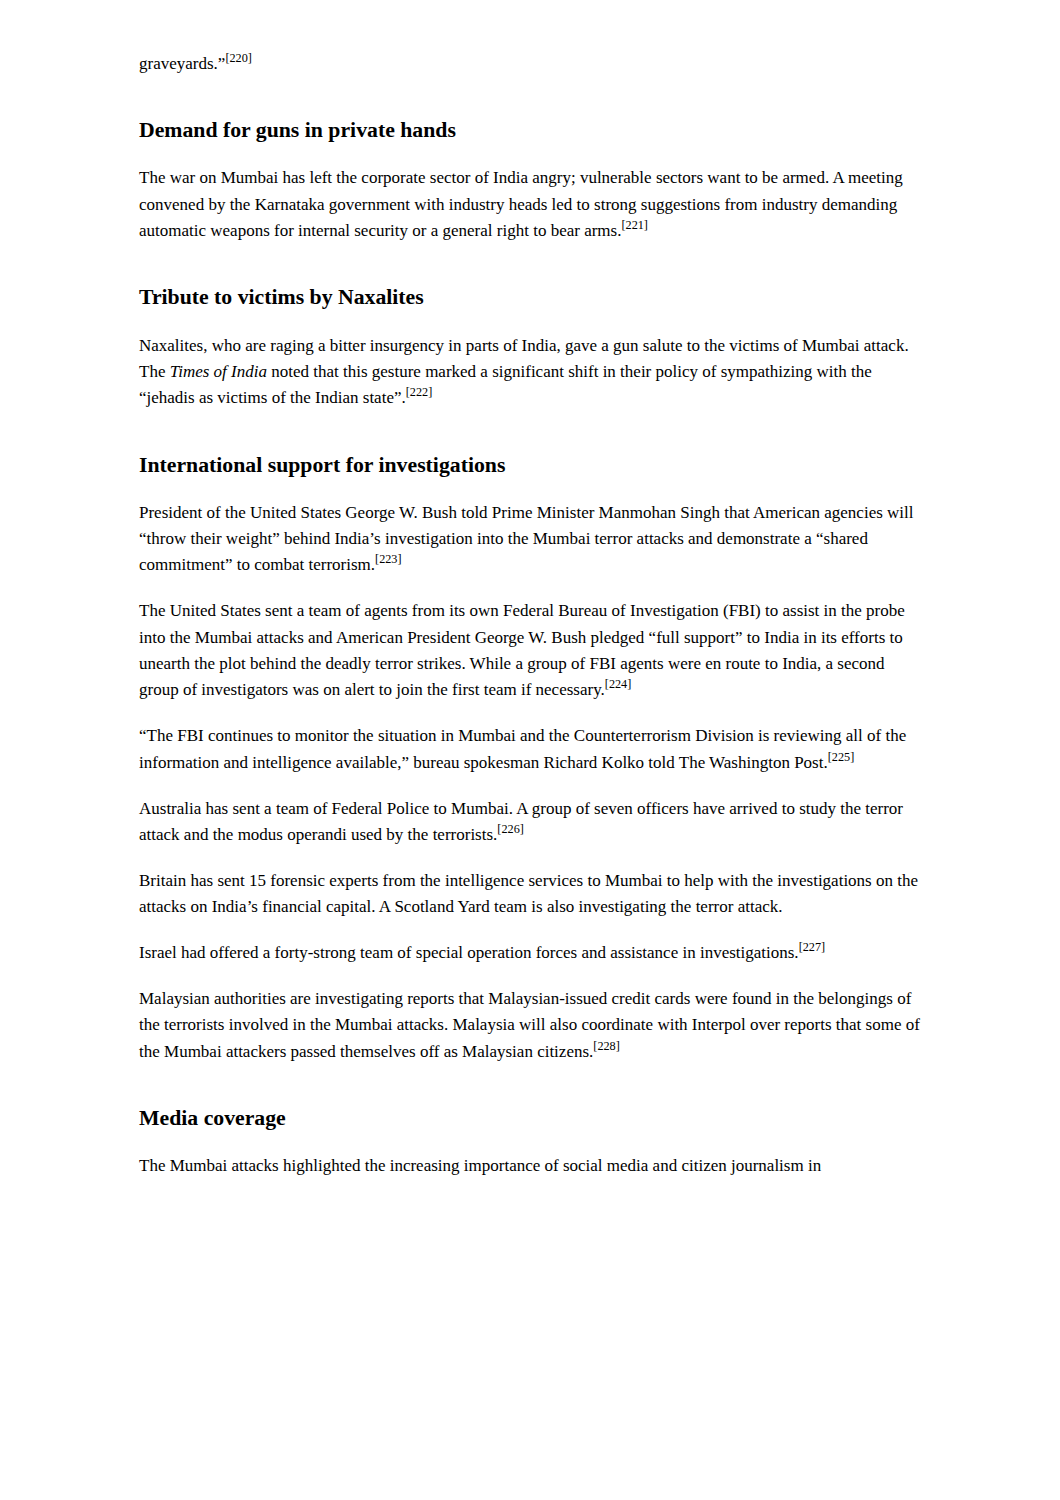graveyards.”[220]
Demand for guns in private hands
The war on Mumbai has left the corporate sector of India angry; vulnerable sectors want to be armed. A meeting convened by the Karnataka government with industry heads led to strong suggestions from industry demanding automatic weapons for internal security or a general right to bear arms.[221]
Tribute to victims by Naxalites
Naxalites, who are raging a bitter insurgency in parts of India, gave a gun salute to the victims of Mumbai attack. The Times of India noted that this gesture marked a significant shift in their policy of sympathizing with the “jehadis as victims of the Indian state”.[222]
International support for investigations
President of the United States George W. Bush told Prime Minister Manmohan Singh that American agencies will “throw their weight” behind India’s investigation into the Mumbai terror attacks and demonstrate a “shared commitment” to combat terrorism.[223]
The United States sent a team of agents from its own Federal Bureau of Investigation (FBI) to assist in the probe into the Mumbai attacks and American President George W. Bush pledged “full support” to India in its efforts to unearth the plot behind the deadly terror strikes. While a group of FBI agents were en route to India, a second group of investigators was on alert to join the first team if necessary.[224]
“The FBI continues to monitor the situation in Mumbai and the Counterterrorism Division is reviewing all of the information and intelligence available,” bureau spokesman Richard Kolko told The Washington Post.[225]
Australia has sent a team of Federal Police to Mumbai. A group of seven officers have arrived to study the terror attack and the modus operandi used by the terrorists.[226]
Britain has sent 15 forensic experts from the intelligence services to Mumbai to help with the investigations on the attacks on India’s financial capital. A Scotland Yard team is also investigating the terror attack.
Israel had offered a forty-strong team of special operation forces and assistance in investigations.[227]
Malaysian authorities are investigating reports that Malaysian-issued credit cards were found in the belongings of the terrorists involved in the Mumbai attacks. Malaysia will also coordinate with Interpol over reports that some of the Mumbai attackers passed themselves off as Malaysian citizens.[228]
Media coverage
The Mumbai attacks highlighted the increasing importance of social media and citizen journalism in